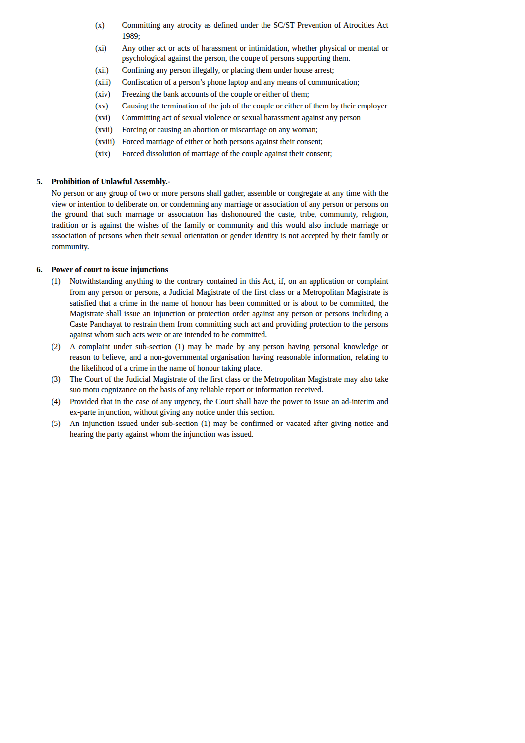(x) Committing any atrocity as defined under the SC/ST Prevention of Atrocities Act 1989;
(xi) Any other act or acts of harassment or intimidation, whether physical or mental or psychological against the person, the coupe of persons supporting them.
(xii) Confining any person illegally, or placing them under house arrest;
(xiii) Confiscation of a person’s phone laptop and any means of communication;
(xiv) Freezing the bank accounts of the couple or either of them;
(xv) Causing the termination of the job of the couple or either of them by their employer
(xvi) Committing act of sexual violence or sexual harassment against any person
(xvii) Forcing or causing an abortion or miscarriage on any woman;
(xviii) Forced marriage of either or both persons against their consent;
(xix) Forced dissolution of marriage of the couple against their consent;
5. Prohibition of Unlawful Assembly.-
No person or any group of two or more persons shall gather, assemble or congregate at any time with the view or intention to deliberate on, or condemning any marriage or association of any person or persons on the ground that such marriage or association has dishonoured the caste, tribe, community, religion, tradition or is against the wishes of the family or community and this would also include marriage or association of persons when their sexual orientation or gender identity is not accepted by their family or community.
6. Power of court to issue injunctions
(1) Notwithstanding anything to the contrary contained in this Act, if, on an application or complaint from any person or persons, a Judicial Magistrate of the first class or a Metropolitan Magistrate is satisfied that a crime in the name of honour has been committed or is about to be committed, the Magistrate shall issue an injunction or protection order against any person or persons including a Caste Panchayat to restrain them from committing such act and providing protection to the persons against whom such acts were or are intended to be committed.
(2) A complaint under sub-section (1) may be made by any person having personal knowledge or reason to believe, and a non-governmental organisation having reasonable information, relating to the likelihood of a crime in the name of honour taking place.
(3) The Court of the Judicial Magistrate of the first class or the Metropolitan Magistrate may also take suo motu cognizance on the basis of any reliable report or information received.
(4) Provided that in the case of any urgency, the Court shall have the power to issue an ad-interim and ex-parte injunction, without giving any notice under this section.
(5) An injunction issued under sub-section (1) may be confirmed or vacated after giving notice and hearing the party against whom the injunction was issued.